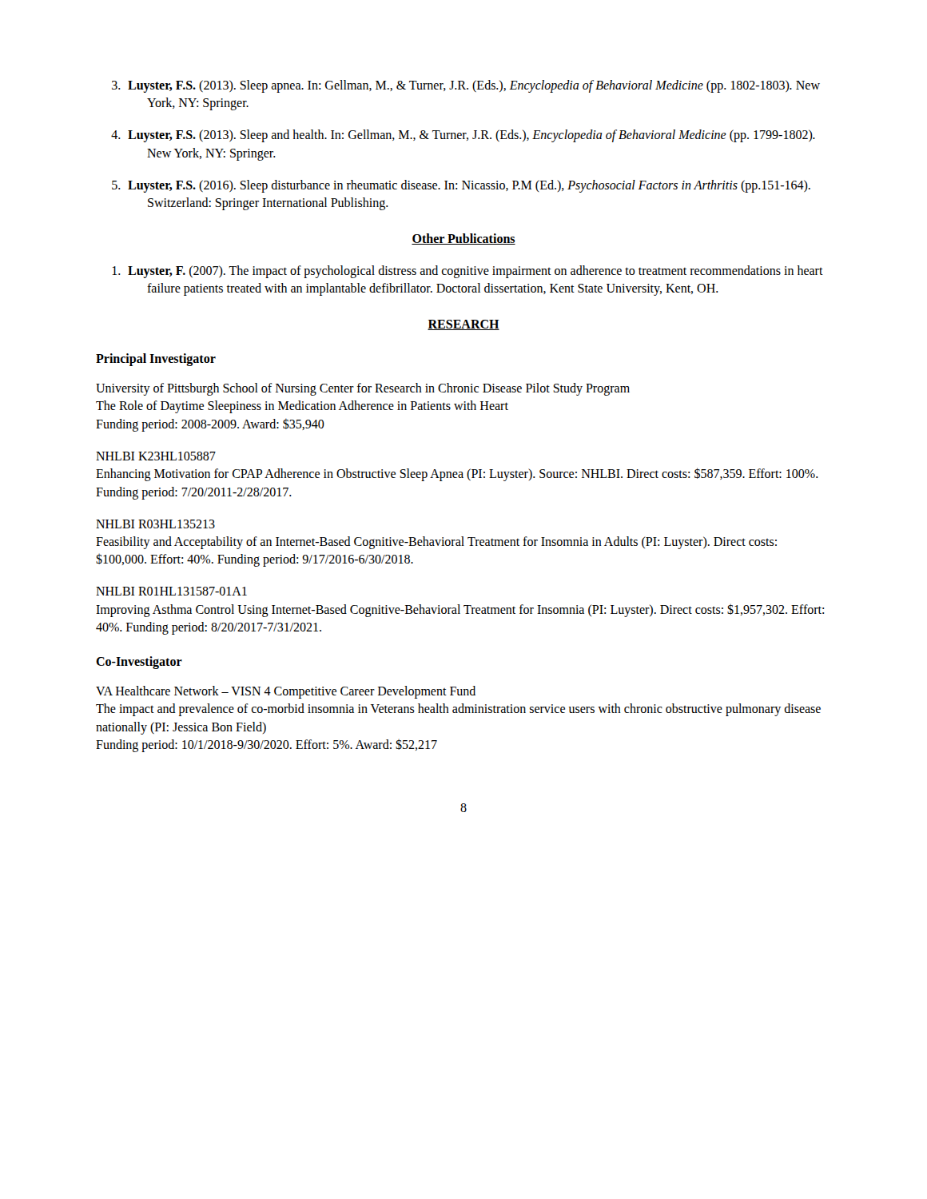Luyster, F.S. (2013). Sleep apnea. In: Gellman, M., & Turner, J.R. (Eds.), Encyclopedia of Behavioral Medicine (pp. 1802-1803). New York, NY: Springer.
Luyster, F.S. (2013). Sleep and health. In: Gellman, M., & Turner, J.R. (Eds.), Encyclopedia of Behavioral Medicine (pp. 1799-1802). New York, NY: Springer.
Luyster, F.S. (2016). Sleep disturbance in rheumatic disease. In: Nicassio, P.M (Ed.), Psychosocial Factors in Arthritis (pp.151-164). Switzerland: Springer International Publishing.
Other Publications
Luyster, F. (2007). The impact of psychological distress and cognitive impairment on adherence to treatment recommendations in heart failure patients treated with an implantable defibrillator. Doctoral dissertation, Kent State University, Kent, OH.
RESEARCH
Principal Investigator
University of Pittsburgh School of Nursing Center for Research in Chronic Disease Pilot Study Program
The Role of Daytime Sleepiness in Medication Adherence in Patients with Heart
Funding period: 2008-2009. Award: $35,940
NHLBI K23HL105887
Enhancing Motivation for CPAP Adherence in Obstructive Sleep Apnea (PI: Luyster). Source: NHLBI. Direct costs: $587,359. Effort: 100%. Funding period: 7/20/2011-2/28/2017.
NHLBI R03HL135213
Feasibility and Acceptability of an Internet-Based Cognitive-Behavioral Treatment for Insomnia in Adults (PI: Luyster). Direct costs: $100,000. Effort: 40%. Funding period: 9/17/2016-6/30/2018.
NHLBI R01HL131587-01A1
Improving Asthma Control Using Internet-Based Cognitive-Behavioral Treatment for Insomnia (PI: Luyster). Direct costs: $1,957,302. Effort: 40%. Funding period: 8/20/2017-7/31/2021.
Co-Investigator
VA Healthcare Network – VISN 4 Competitive Career Development Fund
The impact and prevalence of co-morbid insomnia in Veterans health administration service users with chronic obstructive pulmonary disease nationally (PI: Jessica Bon Field)
Funding period: 10/1/2018-9/30/2020. Effort: 5%. Award: $52,217
8